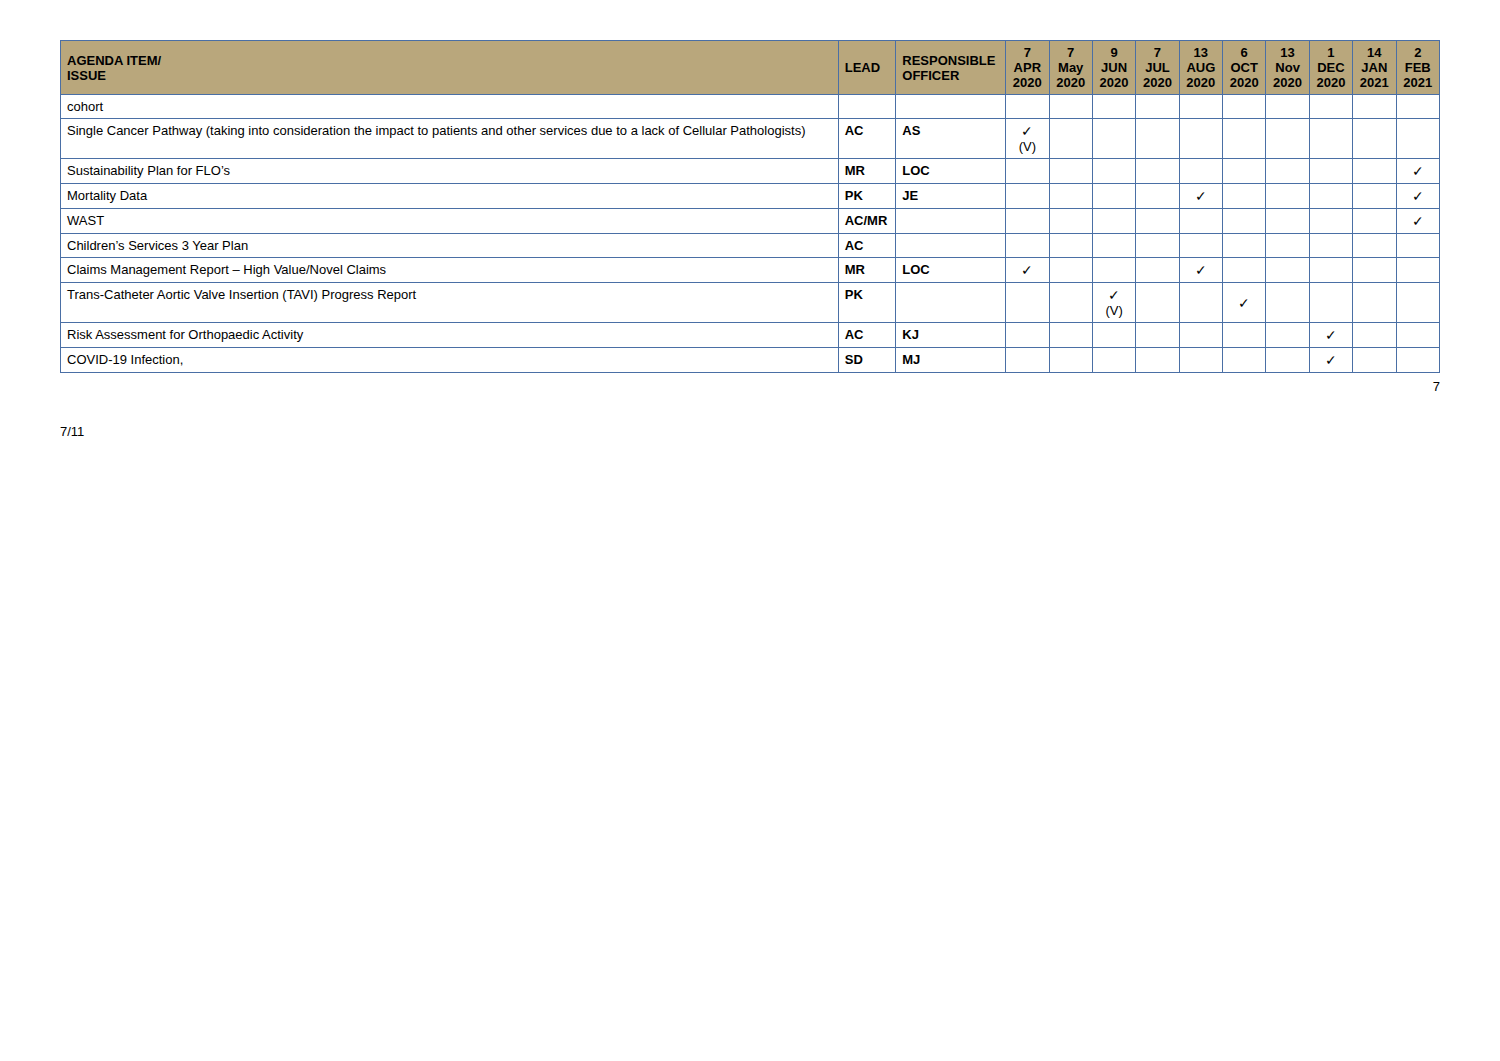| AGENDA ITEM/ ISSUE | LEAD | RESPONSIBLE OFFICER | 7 APR 2020 | 7 May 2020 | 9 JUN 2020 | 7 JUL 2020 | 13 AUG 2020 | 6 OCT 2020 | 13 Nov 2020 | 1 DEC 2020 | 14 JAN 2021 | 2 FEB 2021 |
| --- | --- | --- | --- | --- | --- | --- | --- | --- | --- | --- | --- | --- |
| cohort | | | | | | | | | | | | |
| Single Cancer Pathway (taking into consideration the impact to patients and other services due to a lack of Cellular Pathologists) | AC | AS | ✓ (V) | | | | | | | | | |
| Sustainability Plan for FLO’s | MR | LOC | | | | | | | | | | ✓ |
| Mortality Data | PK | JE | | | | | ✓ | | | | | ✓ |
| WAST | AC/MR | | | | | | | | | | | ✓ |
| Children’s Services 3 Year Plan | AC | | | | | | | | | | | |
| Claims Management Report – High Value/Novel Claims | MR | LOC | ✓ | | | | ✓ | | | | | |
| Trans-Catheter Aortic Valve Insertion (TAVI) Progress Report | PK | | | | ✓ (V) | | | ✓ | | | | |
| Risk Assessment for Orthopaedic Activity | AC | KJ | | | | | | | | ✓ | | |
| COVID-19 Infection, | SD | MJ | | | | | | | | ✓ | | |
7
7/11